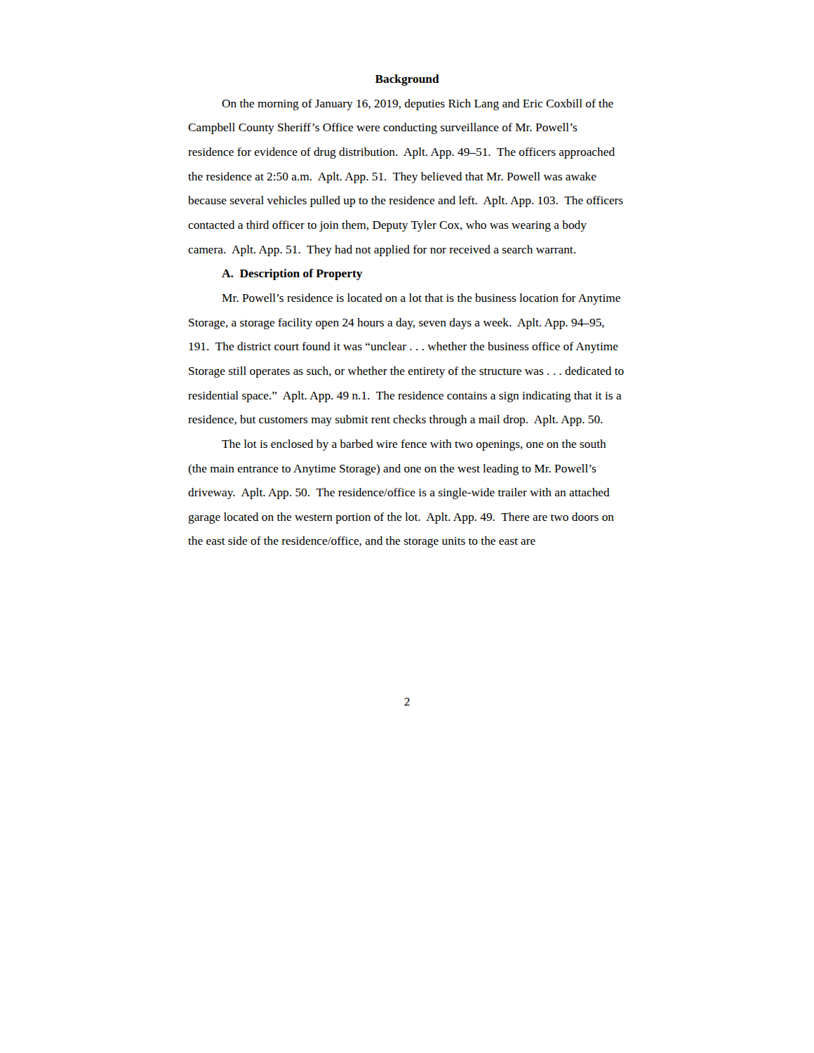Background
On the morning of January 16, 2019, deputies Rich Lang and Eric Coxbill of the Campbell County Sheriff’s Office were conducting surveillance of Mr. Powell’s residence for evidence of drug distribution. Aplt. App. 49–51. The officers approached the residence at 2:50 a.m. Aplt. App. 51. They believed that Mr. Powell was awake because several vehicles pulled up to the residence and left. Aplt. App. 103. The officers contacted a third officer to join them, Deputy Tyler Cox, who was wearing a body camera. Aplt. App. 51. They had not applied for nor received a search warrant.
A. Description of Property
Mr. Powell’s residence is located on a lot that is the business location for Anytime Storage, a storage facility open 24 hours a day, seven days a week. Aplt. App. 94–95, 191. The district court found it was “unclear . . . whether the business office of Anytime Storage still operates as such, or whether the entirety of the structure was . . . dedicated to residential space.” Aplt. App. 49 n.1. The residence contains a sign indicating that it is a residence, but customers may submit rent checks through a mail drop. Aplt. App. 50.
The lot is enclosed by a barbed wire fence with two openings, one on the south (the main entrance to Anytime Storage) and one on the west leading to Mr. Powell’s driveway. Aplt. App. 50. The residence/office is a single-wide trailer with an attached garage located on the western portion of the lot. Aplt. App. 49. There are two doors on the east side of the residence/office, and the storage units to the east are
2